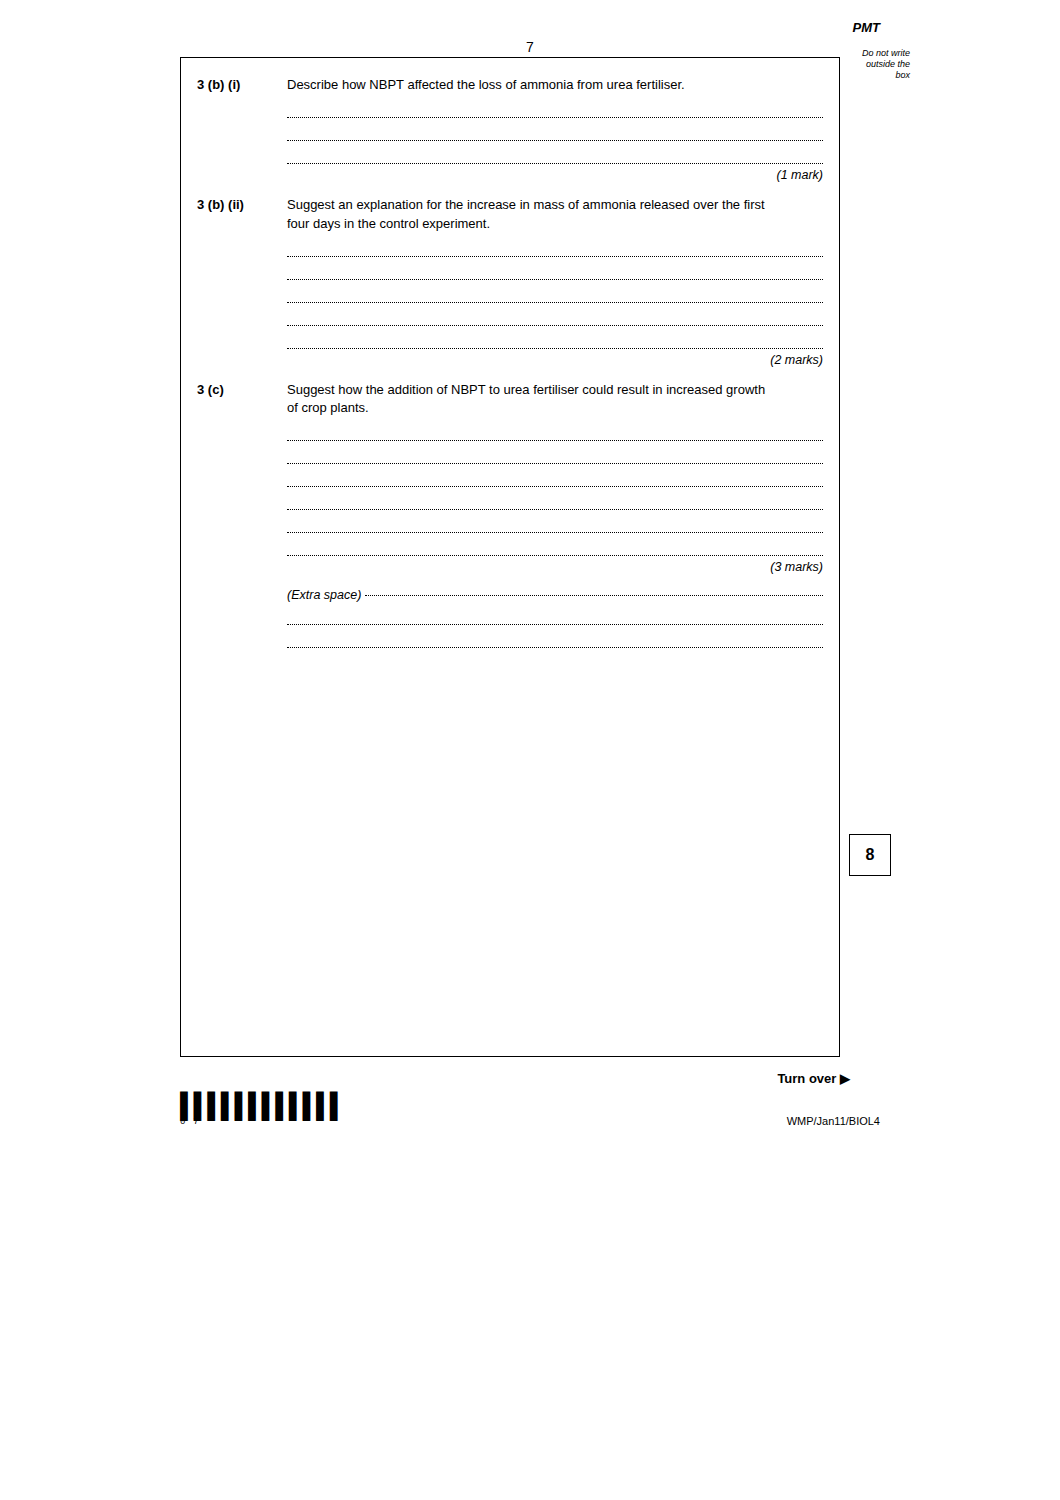PMT
7
Do not write
outside the
box
8
3 (b) (i)
Describe how NBPT affected the loss of ammonia from urea fertiliser.
(1 mark)
3 (b) (ii)
Suggest an explanation for the increase in mass of ammonia released over the first
four days in the control experiment.
(2 marks)
3 (c)
Suggest how the addition of NBPT to urea fertiliser could result in increased growth
of crop plants.
(3 marks)
(Extra space)
Turn over ▶
▌▌▌▌▌▌▌▌▌▌▌▌
0 7
WMP/Jan11/BIOL4